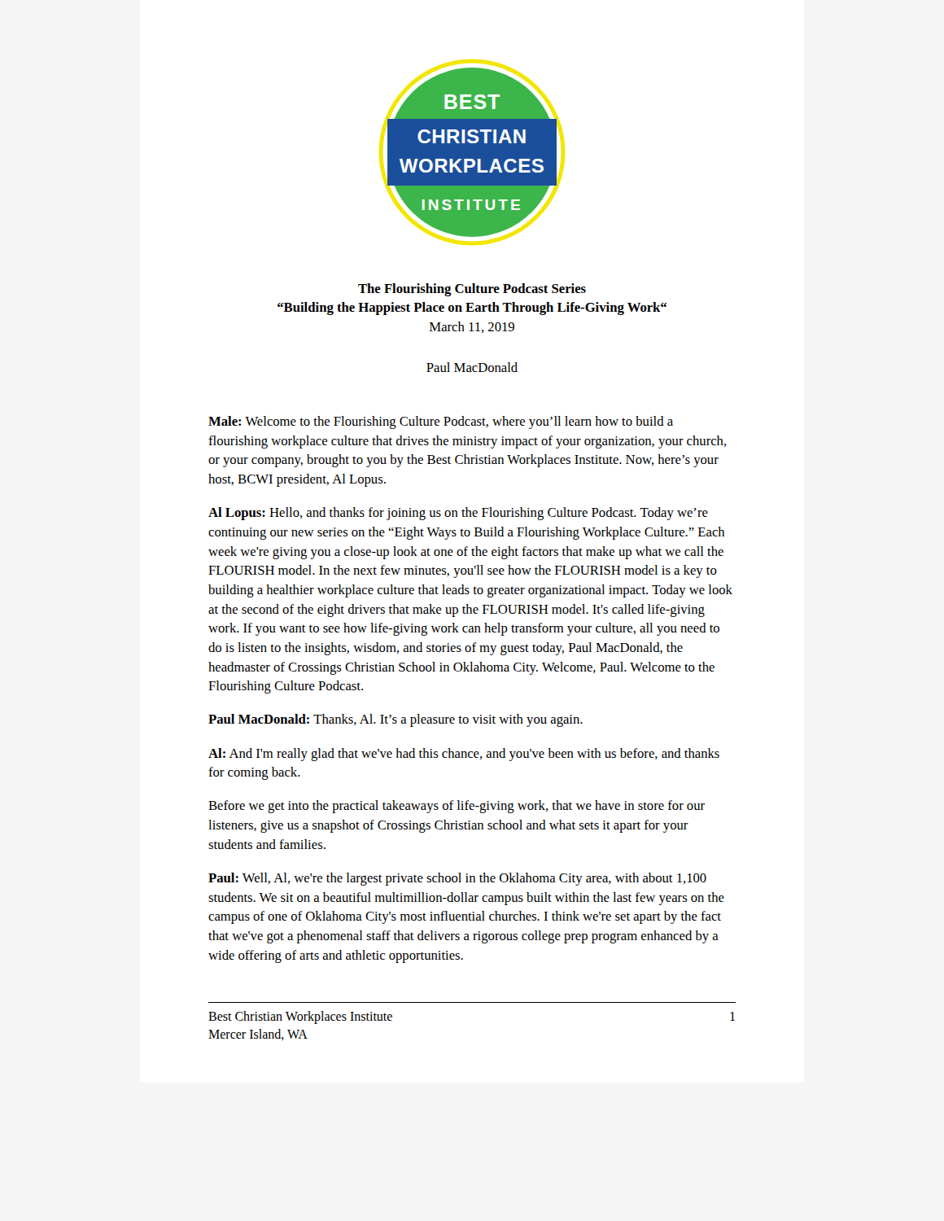BEST CHRISTIAN WORKPLACES INSTITUTE
The Flourishing Culture Podcast Series
“Building the Happiest Place on Earth Through Life-Giving Work“
March 11, 2019
Paul MacDonald
Male: Welcome to the Flourishing Culture Podcast, where you’ll learn how to build a flourishing workplace culture that drives the ministry impact of your organization, your church, or your company, brought to you by the Best Christian Workplaces Institute. Now, here’s your host, BCWI president, Al Lopus.
Al Lopus: Hello, and thanks for joining us on the Flourishing Culture Podcast. Today we’re continuing our new series on the “Eight Ways to Build a Flourishing Workplace Culture.” Each week we're giving you a close-up look at one of the eight factors that make up what we call the FLOURISH model. In the next few minutes, you'll see how the FLOURISH model is a key to building a healthier workplace culture that leads to greater organizational impact. Today we look at the second of the eight drivers that make up the FLOURISH model. It's called life-giving work. If you want to see how life-giving work can help transform your culture, all you need to do is listen to the insights, wisdom, and stories of my guest today, Paul MacDonald, the headmaster of Crossings Christian School in Oklahoma City. Welcome, Paul. Welcome to the Flourishing Culture Podcast.
Paul MacDonald: Thanks, Al. It’s a pleasure to visit with you again.
Al: And I'm really glad that we've had this chance, and you've been with us before, and thanks for coming back.
Before we get into the practical takeaways of life-giving work, that we have in store for our listeners, give us a snapshot of Crossings Christian school and what sets it apart for your students and families.
Paul: Well, Al, we're the largest private school in the Oklahoma City area, with about 1,100 students. We sit on a beautiful multimillion-dollar campus built within the last few years on the campus of one of Oklahoma City's most influential churches. I think we're set apart by the fact that we've got a phenomenal staff that delivers a rigorous college prep program enhanced by a wide offering of arts and athletic opportunities.
Best Christian Workplaces Institute
Mercer Island, WA
1